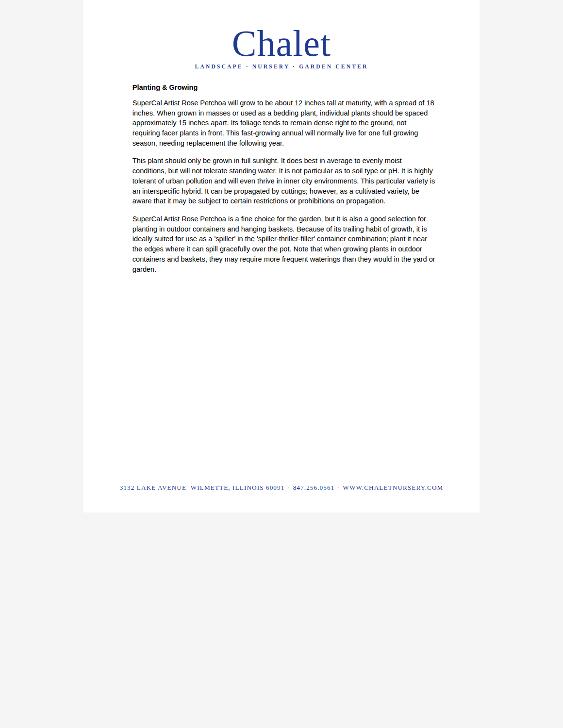Chalet
Landscape · Nursery · Garden Center
Planting & Growing
SuperCal Artist Rose Petchoa will grow to be about 12 inches tall at maturity, with a spread of 18 inches. When grown in masses or used as a bedding plant, individual plants should be spaced approximately 15 inches apart. Its foliage tends to remain dense right to the ground, not requiring facer plants in front. This fast-growing annual will normally live for one full growing season, needing replacement the following year.
This plant should only be grown in full sunlight. It does best in average to evenly moist conditions, but will not tolerate standing water. It is not particular as to soil type or pH. It is highly tolerant of urban pollution and will even thrive in inner city environments. This particular variety is an interspecific hybrid. It can be propagated by cuttings; however, as a cultivated variety, be aware that it may be subject to certain restrictions or prohibitions on propagation.
SuperCal Artist Rose Petchoa is a fine choice for the garden, but it is also a good selection for planting in outdoor containers and hanging baskets. Because of its trailing habit of growth, it is ideally suited for use as a 'spiller' in the 'spiller-thriller-filler' container combination; plant it near the edges where it can spill gracefully over the pot. Note that when growing plants in outdoor containers and baskets, they may require more frequent waterings than they would in the yard or garden.
3132 Lake Avenue Wilmette, Illinois 60091 · 847.256.0561 · www.chaletnursery.com